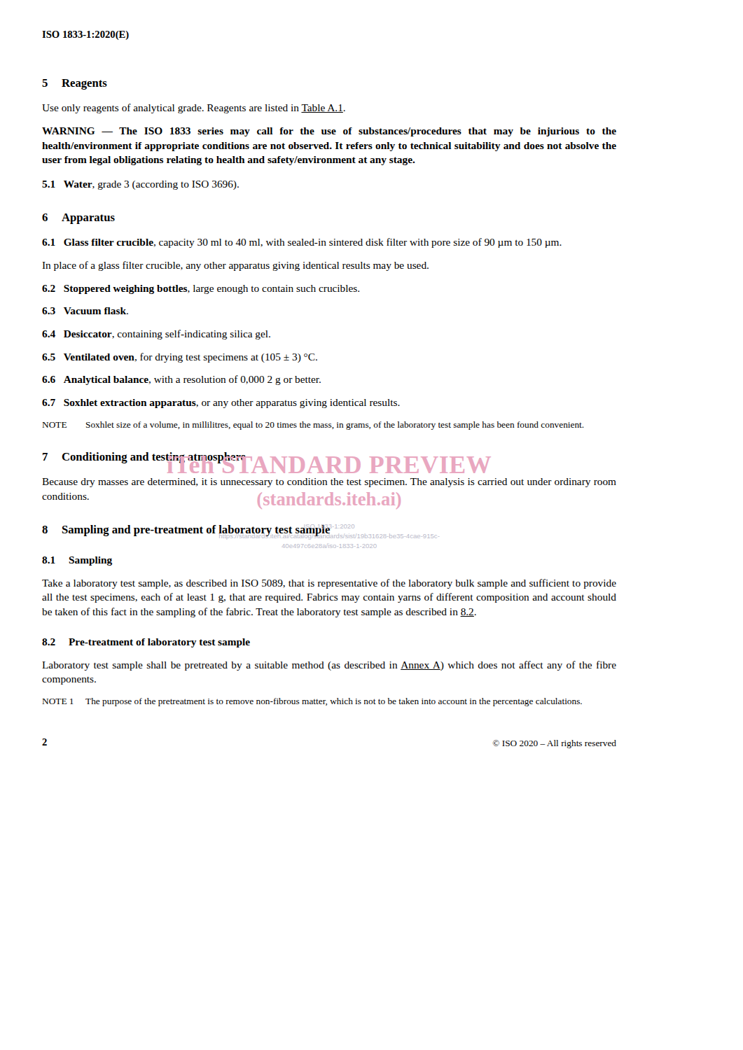ISO 1833-1:2020(E)
5 Reagents
Use only reagents of analytical grade. Reagents are listed in Table A.1.
WARNING — The ISO 1833 series may call for the use of substances/procedures that may be injurious to the health/environment if appropriate conditions are not observed. It refers only to technical suitability and does not absolve the user from legal obligations relating to health and safety/environment at any stage.
5.1 Water, grade 3 (according to ISO 3696).
6 Apparatus
6.1 Glass filter crucible, capacity 30 ml to 40 ml, with sealed-in sintered disk filter with pore size of 90 µm to 150 µm.
In place of a glass filter crucible, any other apparatus giving identical results may be used.
6.2 Stoppered weighing bottles, large enough to contain such crucibles.
6.3 Vacuum flask.
6.4 Desiccator, containing self-indicating silica gel.
6.5 Ventilated oven, for drying test specimens at (105 ± 3) °C.
6.6 Analytical balance, with a resolution of 0,000 2 g or better.
6.7 Soxhlet extraction apparatus, or any other apparatus giving identical results.
NOTESoxhlet size of a volume, in millilitres, equal to 20 times the mass, in grams, of the laboratory test sample has been found convenient.
7 Conditioning and testing atmosphere
Because dry masses are determined, it is unnecessary to condition the test specimen. The analysis is carried out under ordinary room conditions.
8 Sampling and pre-treatment of laboratory test sample
8.1 Sampling
Take a laboratory test sample, as described in ISO 5089, that is representative of the laboratory bulk sample and sufficient to provide all the test specimens, each of at least 1 g, that are required. Fabrics may contain yarns of different composition and account should be taken of this fact in the sampling of the fabric. Treat the laboratory test sample as described in 8.2.
8.2 Pre-treatment of laboratory test sample
Laboratory test sample shall be pretreated by a suitable method (as described in Annex A) which does not affect any of the fibre components.
NOTE 1 The purpose of the pretreatment is to remove non-fibrous matter, which is not to be taken into account in the percentage calculations.
iTeh STANDARD PREVIEW
(standards.iteh.ai)
ISO 1833-1:2020 https://standards.iteh.ai/catalog/standards/sist/19b31628-be35-4cae-915c- 40e497c6e28a/iso-1833-1-2020
2
© ISO 2020 – All rights reserved